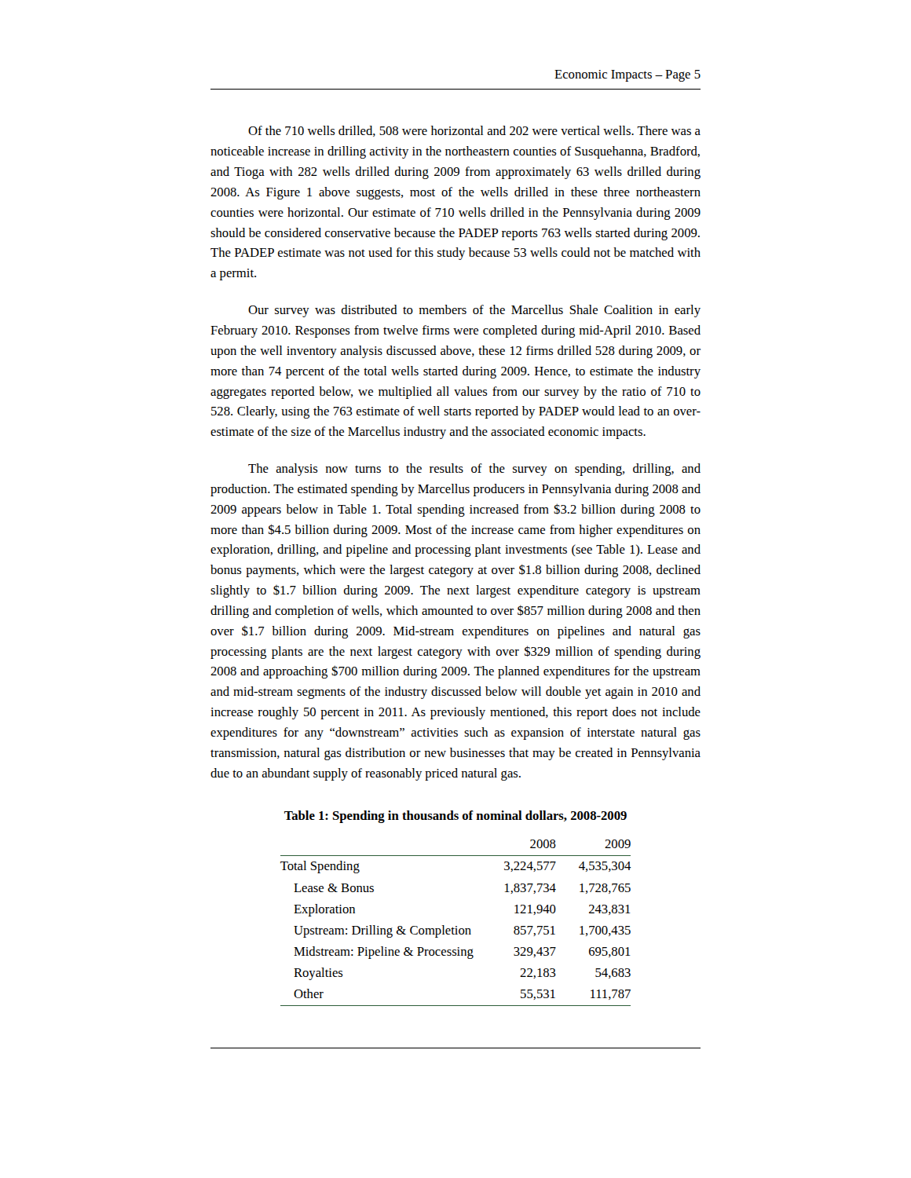Economic Impacts – Page 5
Of the 710 wells drilled, 508 were horizontal and 202 were vertical wells. There was a noticeable increase in drilling activity in the northeastern counties of Susquehanna, Bradford, and Tioga with 282 wells drilled during 2009 from approximately 63 wells drilled during 2008. As Figure 1 above suggests, most of the wells drilled in these three northeastern counties were horizontal. Our estimate of 710 wells drilled in the Pennsylvania during 2009 should be considered conservative because the PADEP reports 763 wells started during 2009. The PADEP estimate was not used for this study because 53 wells could not be matched with a permit.
Our survey was distributed to members of the Marcellus Shale Coalition in early February 2010. Responses from twelve firms were completed during mid-April 2010. Based upon the well inventory analysis discussed above, these 12 firms drilled 528 during 2009, or more than 74 percent of the total wells started during 2009. Hence, to estimate the industry aggregates reported below, we multiplied all values from our survey by the ratio of 710 to 528. Clearly, using the 763 estimate of well starts reported by PADEP would lead to an over-estimate of the size of the Marcellus industry and the associated economic impacts.
The analysis now turns to the results of the survey on spending, drilling, and production. The estimated spending by Marcellus producers in Pennsylvania during 2008 and 2009 appears below in Table 1. Total spending increased from $3.2 billion during 2008 to more than $4.5 billion during 2009. Most of the increase came from higher expenditures on exploration, drilling, and pipeline and processing plant investments (see Table 1). Lease and bonus payments, which were the largest category at over $1.8 billion during 2008, declined slightly to $1.7 billion during 2009. The next largest expenditure category is upstream drilling and completion of wells, which amounted to over $857 million during 2008 and then over $1.7 billion during 2009. Mid-stream expenditures on pipelines and natural gas processing plants are the next largest category with over $329 million of spending during 2008 and approaching $700 million during 2009. The planned expenditures for the upstream and mid-stream segments of the industry discussed below will double yet again in 2010 and increase roughly 50 percent in 2011. As previously mentioned, this report does not include expenditures for any “downstream” activities such as expansion of interstate natural gas transmission, natural gas distribution or new businesses that may be created in Pennsylvania due to an abundant supply of reasonably priced natural gas.
Table 1: Spending in thousands of nominal dollars, 2008-2009
| | 2008 | 2009 |
| Total Spending | 3,224,577 | 4,535,304 |
| Lease & Bonus | 1,837,734 | 1,728,765 |
| Exploration | 121,940 | 243,831 |
| Upstream: Drilling & Completion | 857,751 | 1,700,435 |
| Midstream: Pipeline & Processing | 329,437 | 695,801 |
| Royalties | 22,183 | 54,683 |
| Other | 55,531 | 111,787 |